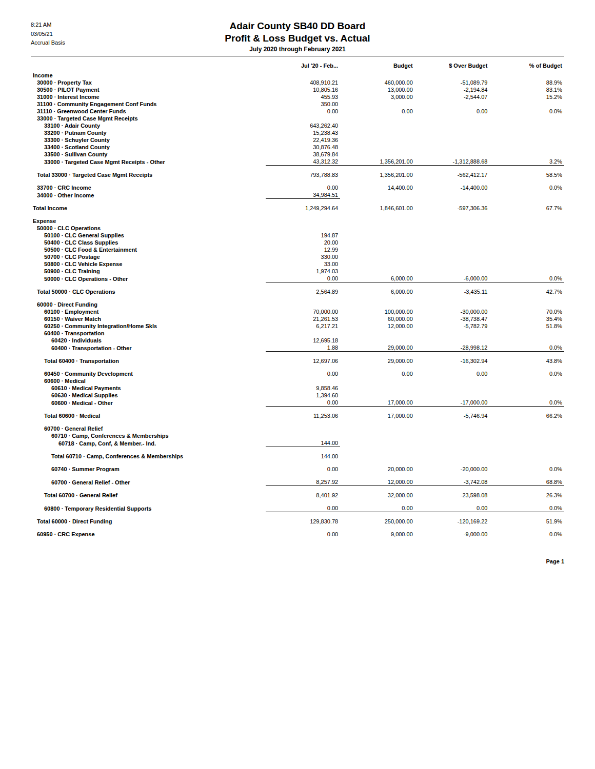8:21 AM
03/05/21
Accrual Basis
Adair County SB40 DD Board
Profit & Loss Budget vs. Actual
July 2020 through February 2021
| | Jul '20 - Feb... | Budget | $ Over Budget | % of Budget |
| --- | --- | --- | --- | --- |
| Income | | | | |
| 30000 · Property Tax | 408,910.21 | 460,000.00 | -51,089.79 | 88.9% |
| 30500 · PILOT Payment | 10,805.16 | 13,000.00 | -2,194.84 | 83.1% |
| 31000 · Interest Income | 455.93 | 3,000.00 | -2,544.07 | 15.2% |
| 31100 · Community Engagement Conf Funds | 350.00 | | | |
| 31110 · Greenwood Center Funds | 0.00 | 0.00 | 0.00 | 0.0% |
| 33000 · Targeted Case Mgmt Receipts | | | | |
| 33100 · Adair County | 643,262.40 | | | |
| 33200 · Putnam County | 15,238.43 | | | |
| 33300 · Schuyler County | 22,419.36 | | | |
| 33400 · Scotland County | 30,876.48 | | | |
| 33500 · Sullivan County | 38,679.84 | | | |
| 33000 · Targeted Case Mgmt Receipts - Other | 43,312.32 | 1,356,201.00 | -1,312,888.68 | 3.2% |
| Total 33000 · Targeted Case Mgmt Receipts | 793,788.83 | 1,356,201.00 | -562,412.17 | 58.5% |
| 33700 · CRC Income | 0.00 | 14,400.00 | -14,400.00 | 0.0% |
| 34000 · Other Income | 34,984.51 | | | |
| Total Income | 1,249,294.64 | 1,846,601.00 | -597,306.36 | 67.7% |
| Expense | | | | |
| 50000 · CLC Operations | | | | |
| 50100 · CLC General Supplies | 194.87 | | | |
| 50400 · CLC Class Supplies | 20.00 | | | |
| 50500 · CLC Food & Entertainment | 12.99 | | | |
| 50700 · CLC Postage | 330.00 | | | |
| 50800 · CLC Vehicle Expense | 33.00 | | | |
| 50900 · CLC Training | 1,974.03 | | | |
| 50000 · CLC Operations - Other | 0.00 | 6,000.00 | -6,000.00 | 0.0% |
| Total 50000 · CLC Operations | 2,564.89 | 6,000.00 | -3,435.11 | 42.7% |
| 60000 · Direct Funding | | | | |
| 60100 · Employment | 70,000.00 | 100,000.00 | -30,000.00 | 70.0% |
| 60150 · Waiver Match | 21,261.53 | 60,000.00 | -38,738.47 | 35.4% |
| 60250 · Community Integration/Home Skls | 6,217.21 | 12,000.00 | -5,782.79 | 51.8% |
| 60400 · Transportation | | | | |
| 60420 · Individuals | 12,695.18 | | | |
| 60400 · Transportation - Other | 1.88 | 29,000.00 | -28,998.12 | 0.0% |
| Total 60400 · Transportation | 12,697.06 | 29,000.00 | -16,302.94 | 43.8% |
| 60450 · Community Development | 0.00 | 0.00 | 0.00 | 0.0% |
| 60600 · Medical | | | | |
| 60610 · Medical Payments | 9,858.46 | | | |
| 60630 · Medical Supplies | 1,394.60 | | | |
| 60600 · Medical - Other | 0.00 | 17,000.00 | -17,000.00 | 0.0% |
| Total 60600 · Medical | 11,253.06 | 17,000.00 | -5,746.94 | 66.2% |
| 60700 · General Relief | | | | |
| 60710 · Camp, Conferences & Memberships | | | | |
| 60718 · Camp, Conf, & Member.- Ind. | 144.00 | | | |
| Total 60710 · Camp, Conferences & Memberships | 144.00 | | | |
| 60740 · Summer Program | 0.00 | 20,000.00 | -20,000.00 | 0.0% |
| 60700 · General Relief - Other | 8,257.92 | 12,000.00 | -3,742.08 | 68.8% |
| Total 60700 · General Relief | 8,401.92 | 32,000.00 | -23,598.08 | 26.3% |
| 60800 · Temporary Residential Supports | 0.00 | 0.00 | 0.00 | 0.0% |
| Total 60000 · Direct Funding | 129,830.78 | 250,000.00 | -120,169.22 | 51.9% |
| 60950 · CRC Expense | 0.00 | 9,000.00 | -9,000.00 | 0.0% |
Page 1